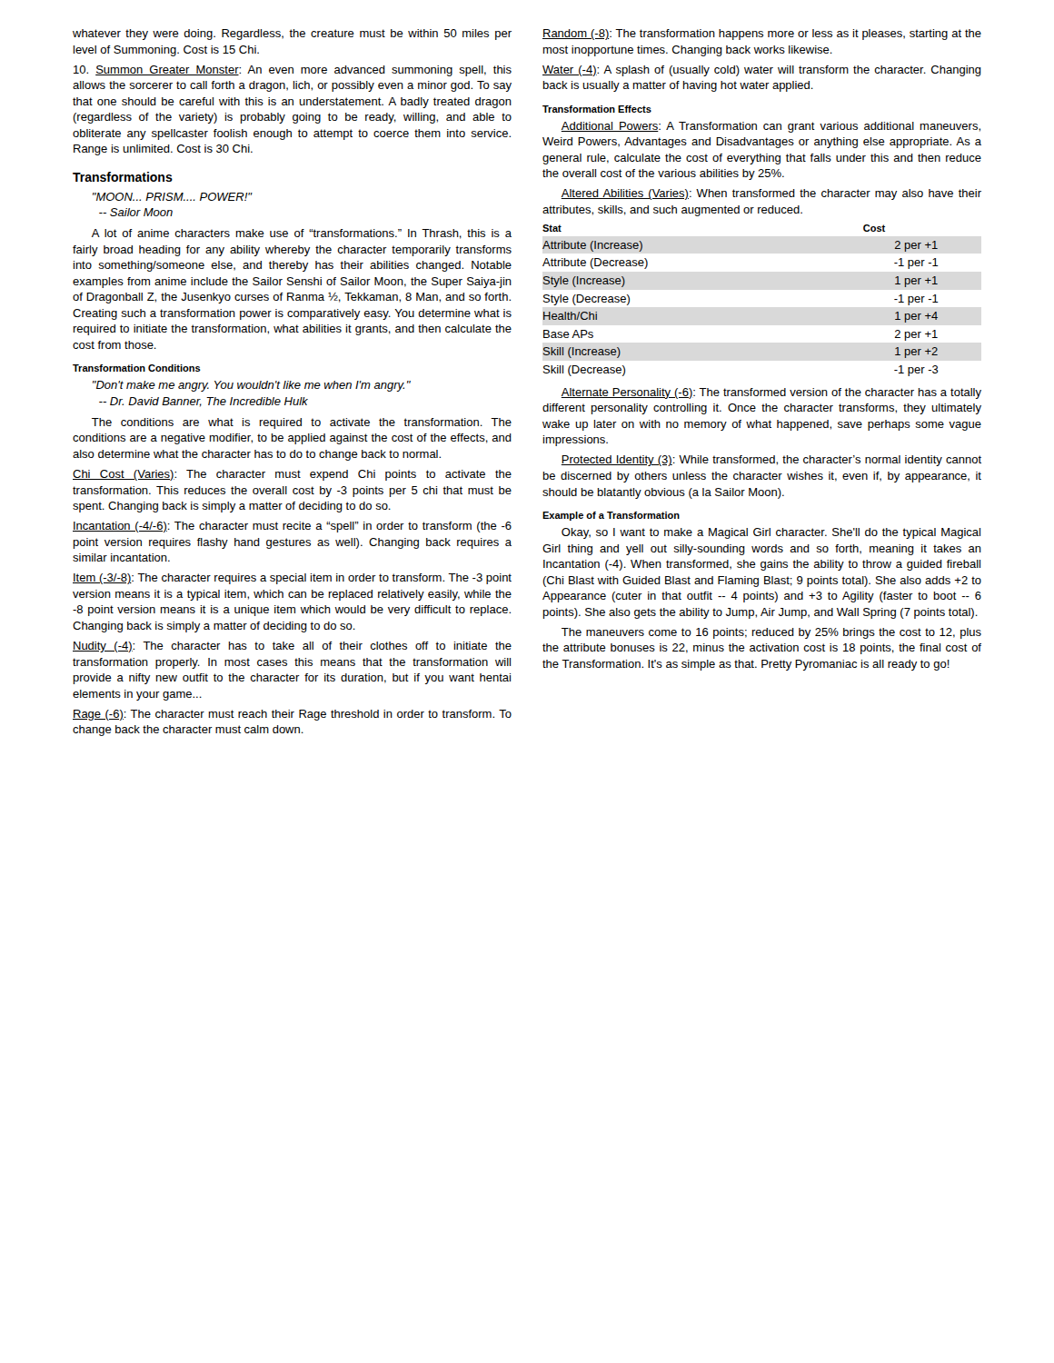whatever they were doing. Regardless, the creature must be within 50 miles per level of Summoning. Cost is 15 Chi.
10. Summon Greater Monster: An even more advanced summoning spell, this allows the sorcerer to call forth a dragon, lich, or possibly even a minor god. To say that one should be careful with this is an understatement. A badly treated dragon (regardless of the variety) is probably going to be ready, willing, and able to obliterate any spellcaster foolish enough to attempt to coerce them into service. Range is unlimited. Cost is 30 Chi.
Transformations
"MOON... PRISM.... POWER!"
-- Sailor Moon
A lot of anime characters make use of “transformations.” In Thrash, this is a fairly broad heading for any ability whereby the character temporarily transforms into something/someone else, and thereby has their abilities changed. Notable examples from anime include the Sailor Senshi of Sailor Moon, the Super Saiya-jin of Dragonball Z, the Jusenkyo curses of Ranma ½, Tekkaman, 8 Man, and so forth. Creating such a transformation power is comparatively easy. You determine what is required to initiate the transformation, what abilities it grants, and then calculate the cost from those.
Transformation Conditions
"Don't make me angry. You wouldn't like me when I'm angry."
-- Dr. David Banner, The Incredible Hulk
The conditions are what is required to activate the transformation. The conditions are a negative modifier, to be applied against the cost of the effects, and also determine what the character has to do to change back to normal.
Chi Cost (Varies): The character must expend Chi points to activate the transformation. This reduces the overall cost by -3 points per 5 chi that must be spent. Changing back is simply a matter of deciding to do so.
Incantation (-4/-6): The character must recite a “spell” in order to transform (the -6 point version requires flashy hand gestures as well). Changing back requires a similar incantation.
Item (-3/-8): The character requires a special item in order to transform. The -3 point version means it is a typical item, which can be replaced relatively easily, while the -8 point version means it is a unique item which would be very difficult to replace. Changing back is simply a matter of deciding to do so.
Nudity (-4): The character has to take all of their clothes off to initiate the transformation properly. In most cases this means that the transformation will provide a nifty new outfit to the character for its duration, but if you want hentai elements in your game...
Rage (-6): The character must reach their Rage threshold in order to transform. To change back the character must calm down.
Random (-8): The transformation happens more or less as it pleases, starting at the most inopportune times. Changing back works likewise.
Water (-4): A splash of (usually cold) water will transform the character. Changing back is usually a matter of having hot water applied.
Transformation Effects
Additional Powers: A Transformation can grant various additional maneuvers, Weird Powers, Advantages and Disadvantages or anything else appropriate. As a general rule, calculate the cost of everything that falls under this and then reduce the overall cost of the various abilities by 25%.
Altered Abilities (Varies): When transformed the character may also have their attributes, skills, and such augmented or reduced.
| Stat | Cost |
| --- | --- |
| Attribute (Increase) | 2 per +1 |
| Attribute (Decrease) | -1 per -1 |
| Style (Increase) | 1 per +1 |
| Style (Decrease) | -1 per -1 |
| Health/Chi | 1 per +4 |
| Base APs | 2 per +1 |
| Skill (Increase) | 1 per +2 |
| Skill (Decrease) | -1 per -3 |
Alternate Personality (-6): The transformed version of the character has a totally different personality controlling it. Once the character transforms, they ultimately wake up later on with no memory of what happened, save perhaps some vague impressions.
Protected Identity (3): While transformed, the character’s normal identity cannot be discerned by others unless the character wishes it, even if, by appearance, it should be blatantly obvious (a la Sailor Moon).
Example of a Transformation
Okay, so I want to make a Magical Girl character. She'll do the typical Magical Girl thing and yell out silly-sounding words and so forth, meaning it takes an Incantation (-4). When transformed, she gains the ability to throw a guided fireball (Chi Blast with Guided Blast and Flaming Blast; 9 points total). She also adds +2 to Appearance (cuter in that outfit -- 4 points) and +3 to Agility (faster to boot -- 6 points). She also gets the ability to Jump, Air Jump, and Wall Spring (7 points total).
The maneuvers come to 16 points; reduced by 25% brings the cost to 12, plus the attribute bonuses is 22, minus the activation cost is 18 points, the final cost of the Transformation. It's as simple as that. Pretty Pyromaniac is all ready to go!